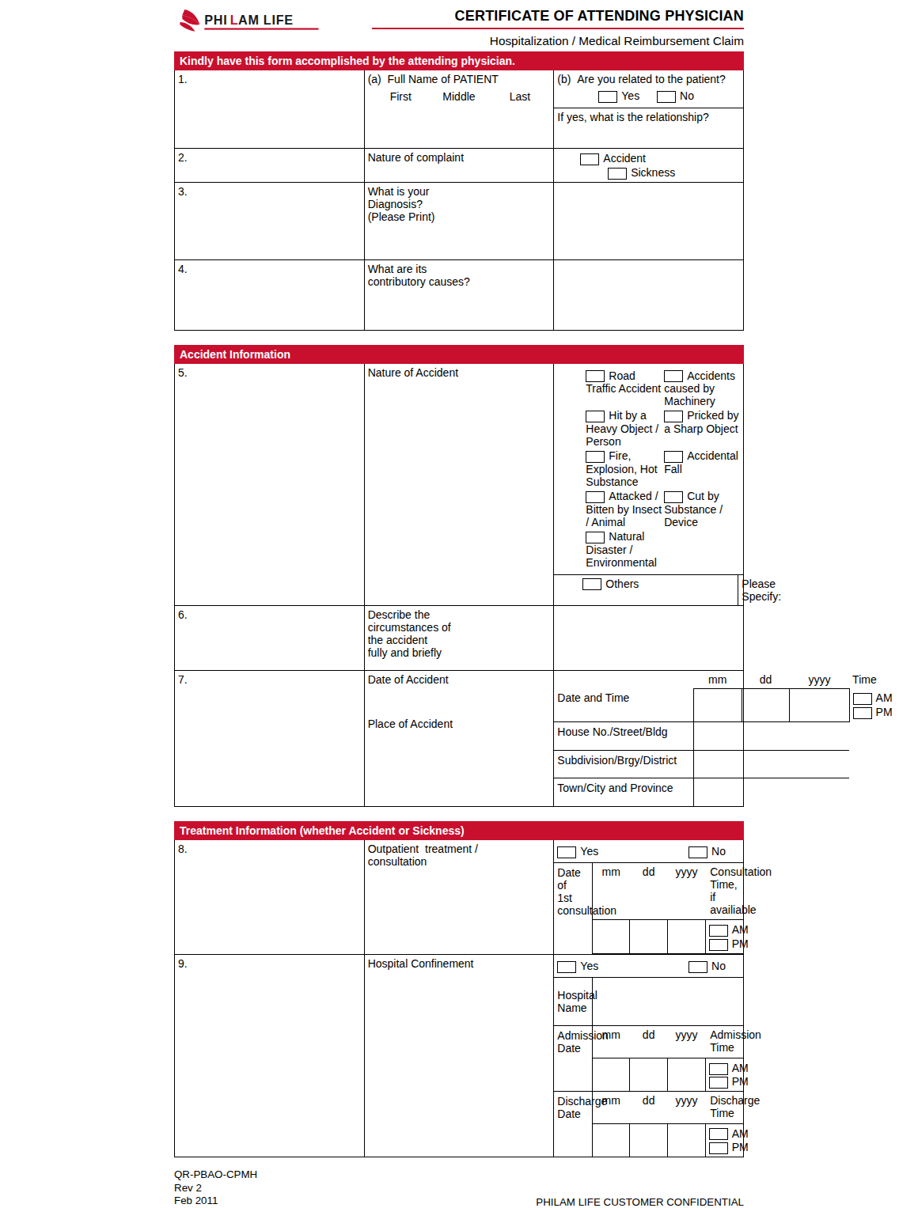PHI L AM LIFE
CERTIFICATE OF ATTENDING PHYSICIAN
Hospitalization / Medical Reimbursement Claim
| Kindly have this form accomplished by the attending physician. |
| 1. | / (a) Full Name of PATIENT / / First / Middle / Last / | (b) Are you related to the patient? Yes No If yes, what is the relationship? |
| 2. | Nature of complaint | Accident Sickness |
| 3. | What is your Diagnosis? (Please Print) | |
| 4. | What are its contributory causes? | |
| Accident Information |
| 5. | Nature of Accident | / Road Traffic Accident / Accidents caused by Machinery / / Hit by a Heavy Object / Person / Pricked by a Sharp Object / / Fire, Explosion, Hot Substance / Accidental Fall / / Attacked / Bitten by Insect / Animal / Cut by Substance / Device / / Natural Disaster / Environmental / / / Others / Please Specify: / |
| 6. | Describe the circumstances of the accident fully and briefly | |
| 7. | Date of Accident Place of Accident | / / mm / dd / yyyy / Time / / Date and Time / / / / AM PM / / House No./Street/Bldg / / / Subdivision/Brgy/District / / / Town/City and Province / / |
| Treatment Information (whether Accident or Sickness) |
| 8. | Outpatient treatment / consultation | / Yes No / / Date of 1st consultation / mm / dd / yyyy / Consultation Time, if availiable / / / / / / AM PM / |
| 9. | Hospital Confinement | / Yes No / / Hospital Name / / / Admission Date / mm / dd / yyyy / Admission Time / / / / / / AM PM / / Discharge Date / mm / dd / yyyy / Discharge Time / / / / / / AM PM / |
QR-PBAO-CPMH
Rev 2
Feb 2011
PHILAM LIFE CUSTOMER CONFIDENTIAL